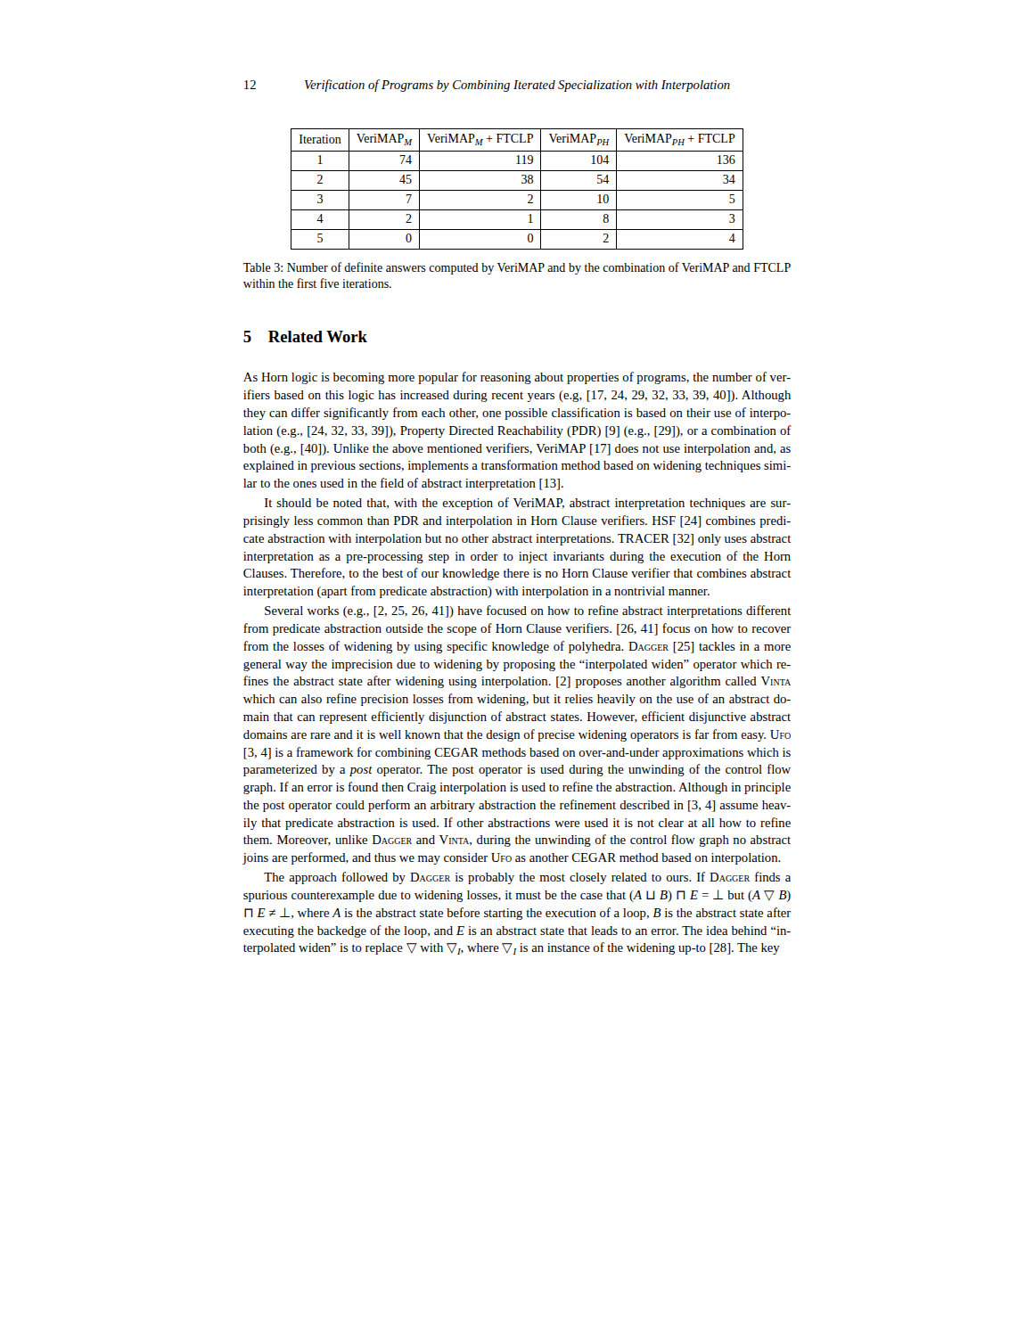12
Verification of Programs by Combining Iterated Specialization with Interpolation
| Iteration | VeriMAP M | VeriMAP M + FTCLP | VeriMAP PH | VeriMAP PH + FTCLP |
| --- | --- | --- | --- | --- |
| 1 | 74 | 119 | 104 | 136 |
| 2 | 45 | 38 | 54 | 34 |
| 3 | 7 | 2 | 10 | 5 |
| 4 | 2 | 1 | 8 | 3 |
| 5 | 0 | 0 | 2 | 4 |
Table 3: Number of definite answers computed by VeriMAP and by the combination of VeriMAP and FTCLP within the first five iterations.
5 Related Work
As Horn logic is becoming more popular for reasoning about properties of programs, the number of verifiers based on this logic has increased during recent years (e.g, [17, 24, 29, 32, 33, 39, 40]). Although they can differ significantly from each other, one possible classification is based on their use of interpolation (e.g., [24, 32, 33, 39]), Property Directed Reachability (PDR) [9] (e.g., [29]), or a combination of both (e.g., [40]). Unlike the above mentioned verifiers, VeriMAP [17] does not use interpolation and, as explained in previous sections, implements a transformation method based on widening techniques similar to the ones used in the field of abstract interpretation [13].
It should be noted that, with the exception of VeriMAP, abstract interpretation techniques are surprisingly less common than PDR and interpolation in Horn Clause verifiers. HSF [24] combines predicate abstraction with interpolation but no other abstract interpretations. TRACER [32] only uses abstract interpretation as a pre-processing step in order to inject invariants during the execution of the Horn Clauses. Therefore, to the best of our knowledge there is no Horn Clause verifier that combines abstract interpretation (apart from predicate abstraction) with interpolation in a nontrivial manner.
Several works (e.g., [2, 25, 26, 41]) have focused on how to refine abstract interpretations different from predicate abstraction outside the scope of Horn Clause verifiers. [26, 41] focus on how to recover from the losses of widening by using specific knowledge of polyhedra. Dagger [25] tackles in a more general way the imprecision due to widening by proposing the “interpolated widen” operator which refines the abstract state after widening using interpolation. [2] proposes another algorithm called Vinta which can also refine precision losses from widening, but it relies heavily on the use of an abstract domain that can represent efficiently disjunction of abstract states. However, efficient disjunctive abstract domains are rare and it is well known that the design of precise widening operators is far from easy. Ufo [3, 4] is a framework for combining CEGAR methods based on over-and-under approximations which is parameterized by a post operator. The post operator is used during the unwinding of the control flow graph. If an error is found then Craig interpolation is used to refine the abstraction. Although in principle the post operator could perform an arbitrary abstraction the refinement described in [3, 4] assume heavily that predicate abstraction is used. If other abstractions were used it is not clear at all how to refine them. Moreover, unlike Dagger and Vinta, during the unwinding of the control flow graph no abstract joins are performed, and thus we may consider Ufo as another CEGAR method based on interpolation.
The approach followed by Dagger is probably the most closely related to ours. If Dagger finds a spurious counterexample due to widening losses, it must be the case that (A ⊔ B) ⊓ E = ⊥ but (A ▽ B) ⊓ E ≠ ⊥, where A is the abstract state before starting the execution of a loop, B is the abstract state after executing the backedge of the loop, and E is an abstract state that leads to an error. The idea behind “interpolated widen” is to replace ▽ with ▽I, where ▽I is an instance of the widening up-to [28]. The key